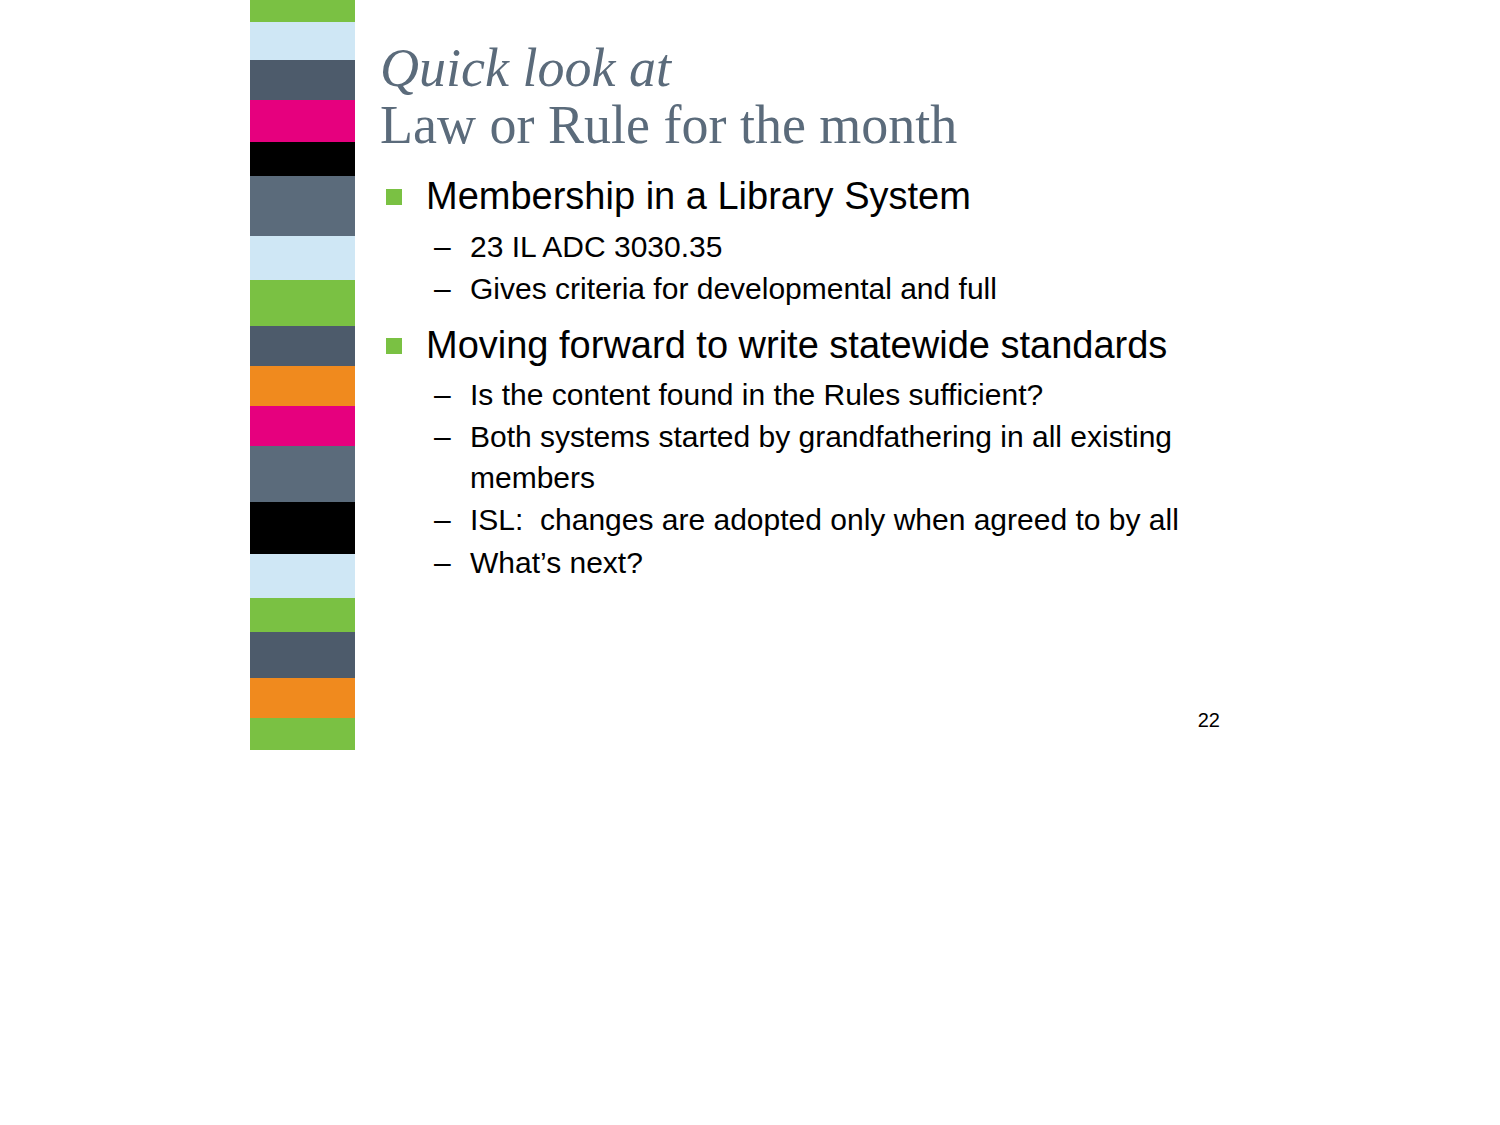Quick look at Law or Rule for the month
Membership in a Library System
23 IL ADC 3030.35
Gives criteria for developmental and full
Moving forward to write statewide standards
Is the content found in the Rules sufficient?
Both systems started by grandfathering in all existing members
ISL: changes are adopted only when agreed to by all
What’s next?
22